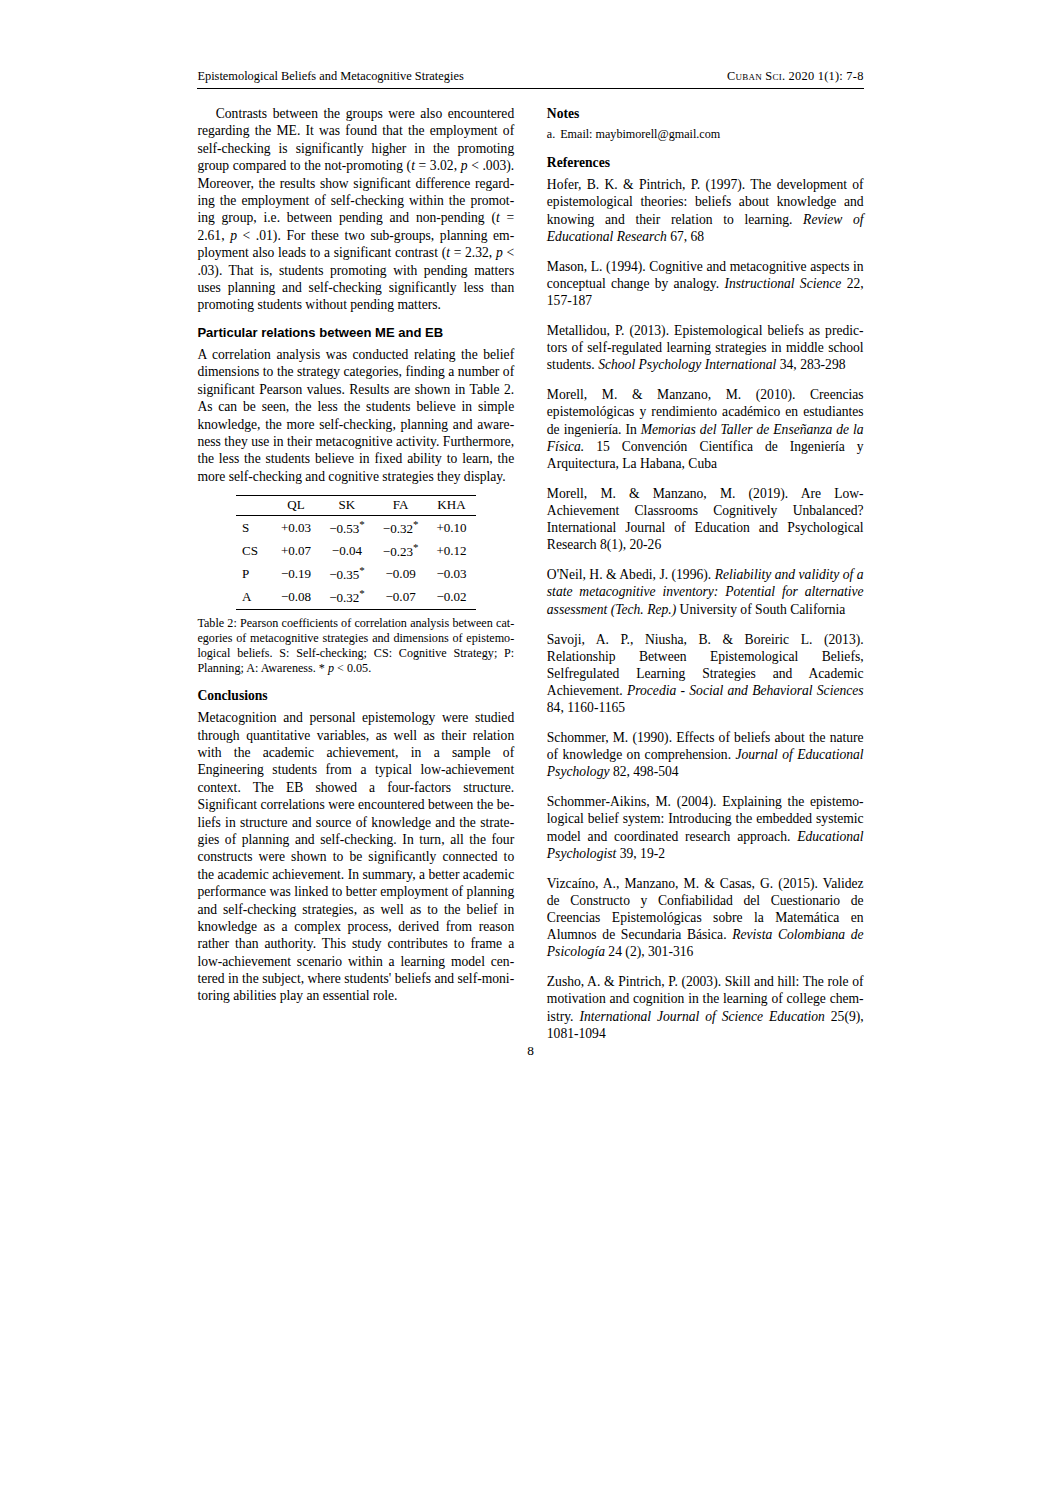Epistemological Beliefs and Metacognitive Strategies
Cuban Sci. 2020 1(1): 7-8
Contrasts between the groups were also encountered regarding the ME. It was found that the employment of self-checking is significantly higher in the promoting group compared to the not-promoting (t = 3.02, p < .003). Moreover, the results show significant difference regarding the employment of self-checking within the promoting group, i.e. between pending and non-pending (t = 2.61, p < .01). For these two sub-groups, planning employment also leads to a significant contrast (t = 2.32, p < .03). That is, students promoting with pending matters uses planning and self-checking significantly less than promoting students without pending matters.
Particular relations between ME and EB
A correlation analysis was conducted relating the belief dimensions to the strategy categories, finding a number of significant Pearson values. Results are shown in Table 2. As can be seen, the less the students believe in simple knowledge, the more self-checking, planning and awareness they use in their metacognitive activity. Furthermore, the less the students believe in fixed ability to learn, the more self-checking and cognitive strategies they display.
| | QL | SK | FA | KHA |
| --- | --- | --- | --- | --- |
| S | +0.03 | − 0.53 * | − 0.32 * | +0.10 |
| CS | +0.07 | − 0.04 | − 0.23 * | +0.12 |
| P | − 0.19 | − 0.35 * | − 0.09 | − 0.03 |
| A | − 0.08 | − 0.32 * | − 0.07 | − 0.02 |
Table 2: Pearson coefficients of correlation analysis between categories of metacognitive strategies and dimensions of epistemological beliefs. S: Self-checking; CS: Cognitive Strategy; P: Planning; A: Awareness. * p < 0.05.
Conclusions
Metacognition and personal epistemology were studied through quantitative variables, as well as their relation with the academic achievement, in a sample of Engineering students from a typical low-achievement context. The EB showed a four-factors structure. Significant correlations were encountered between the beliefs in structure and source of knowledge and the strategies of planning and self-checking. In turn, all the four constructs were shown to be significantly connected to the academic achievement. In summary, a better academic performance was linked to better employment of planning and self-checking strategies, as well as to the belief in knowledge as a complex process, derived from reason rather than authority. This study contributes to frame a low-achievement scenario within a learning model centered in the subject, where students' beliefs and self-monitoring abilities play an essential role.
Notes
a. Email: maybimorell@gmail.com
References
Hofer, B. K. & Pintrich, P. (1997). The development of epistemological theories: beliefs about knowledge and knowing and their relation to learning. Review of Educational Research 67, 68
Mason, L. (1994). Cognitive and metacognitive aspects in conceptual change by analogy. Instructional Science 22, 157-187
Metallidou, P. (2013). Epistemological beliefs as predictors of self-regulated learning strategies in middle school students. School Psychology International 34, 283-298
Morell, M. & Manzano, M. (2010). Creencias epistemológicas y rendimiento académico en estudiantes de ingeniería. In Memorias del Taller de Enseñanza de la Física. 15 Convención Científica de Ingeniería y Arquitectura, La Habana, Cuba
Morell, M. & Manzano, M. (2019). Are Low-Achievement Classrooms Cognitively Unbalanced? International Journal of Education and Psychological Research 8(1), 20-26
O'Neil, H. & Abedi, J. (1996). Reliability and validity of a state metacognitive inventory: Potential for alternative assessment (Tech. Rep.) University of South California
Savoji, A. P., Niusha, B. & Boreiric L. (2013). Relationship Between Epistemological Beliefs, Selfregulated Learning Strategies and Academic Achievement. Procedia - Social and Behavioral Sciences 84, 1160-1165
Schommer, M. (1990). Effects of beliefs about the nature of knowledge on comprehension. Journal of Educational Psychology 82, 498-504
Schommer-Aikins, M. (2004). Explaining the epistemological belief system: Introducing the embedded systemic model and coordinated research approach. Educational Psychologist 39, 19-2
Vizcaíno, A., Manzano, M. & Casas, G. (2015). Validez de Constructo y Confiabilidad del Cuestionario de Creencias Epistemológicas sobre la Matemática en Alumnos de Secundaria Básica. Revista Colombiana de Psicología 24 (2), 301-316
Zusho, A. & Pintrich, P. (2003). Skill and hill: The role of motivation and cognition in the learning of college chemistry. International Journal of Science Education 25(9), 1081-1094
8